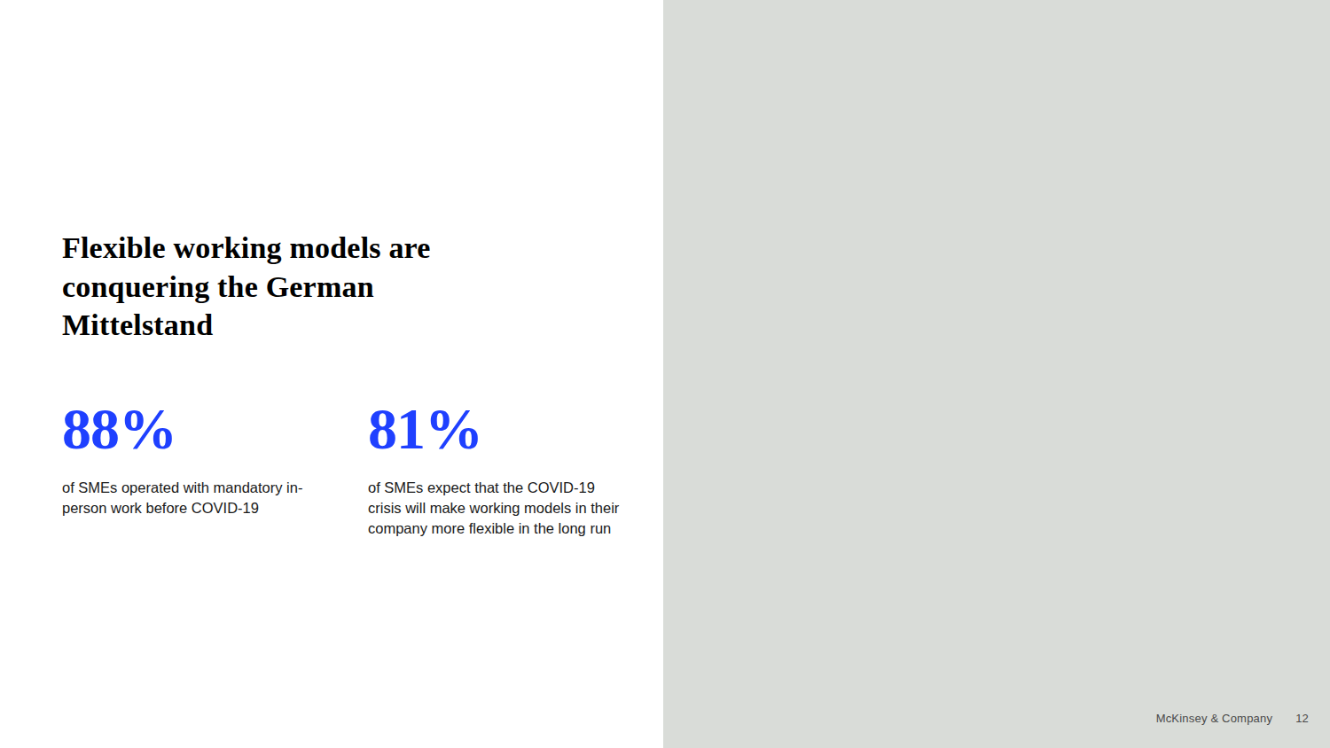Flexible working models are
conquering the German
Mittelstand
88%
of SMEs operated with mandatory in-person work before COVID-19
81%
of SMEs expect that the COVID-19 crisis will make working models in their company more flexible in the long run
McKinsey & Company12